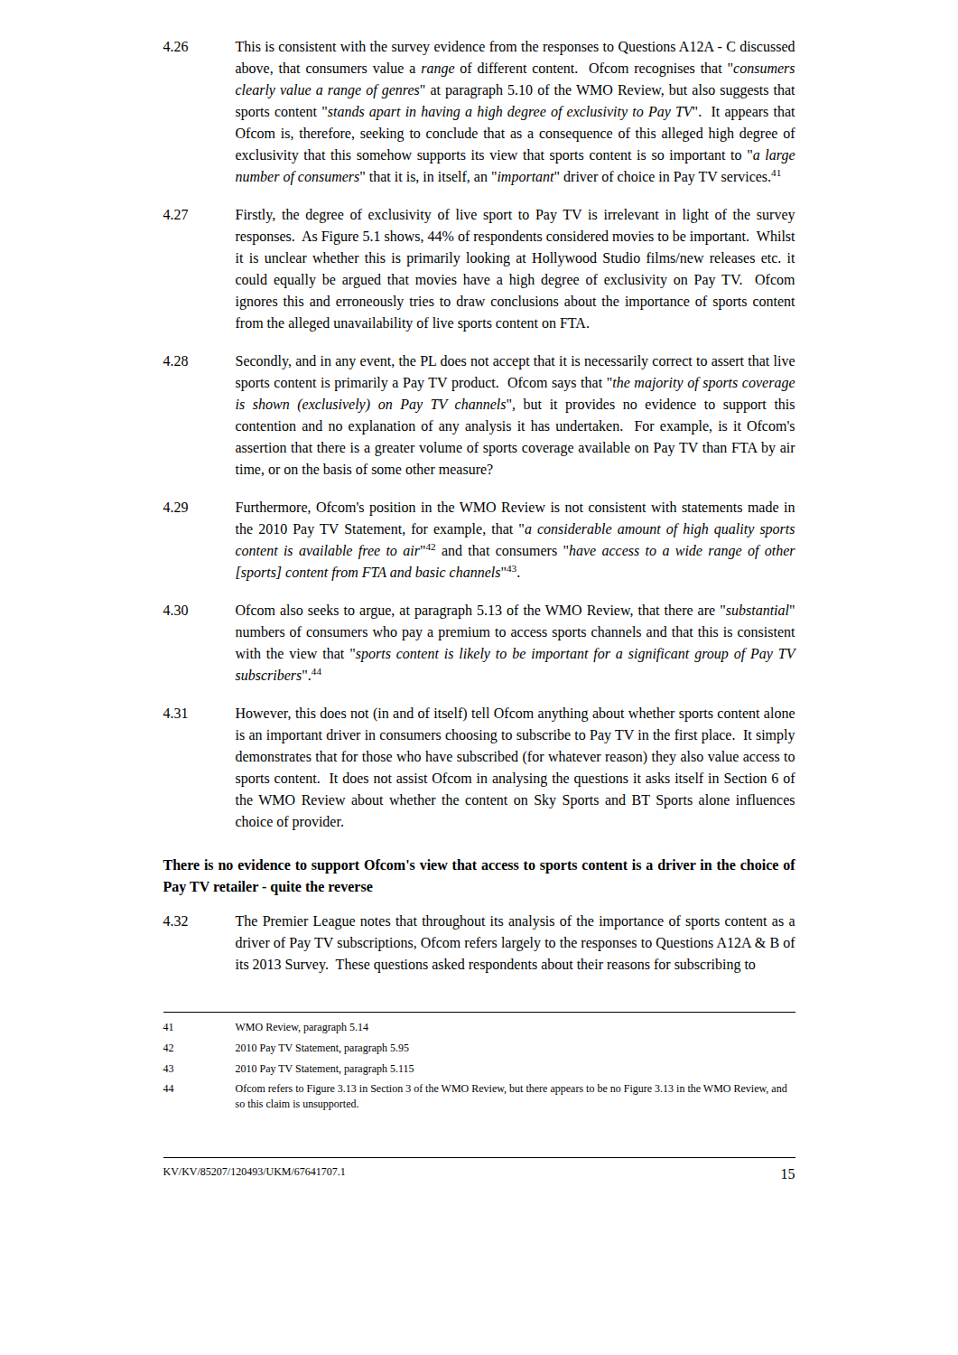4.26
This is consistent with the survey evidence from the responses to Questions A12A - C discussed above, that consumers value a range of different content. Ofcom recognises that "consumers clearly value a range of genres" at paragraph 5.10 of the WMO Review, but also suggests that sports content "stands apart in having a high degree of exclusivity to Pay TV". It appears that Ofcom is, therefore, seeking to conclude that as a consequence of this alleged high degree of exclusivity that this somehow supports its view that sports content is so important to "a large number of consumers" that it is, in itself, an "important" driver of choice in Pay TV services.41
4.27
Firstly, the degree of exclusivity of live sport to Pay TV is irrelevant in light of the survey responses. As Figure 5.1 shows, 44% of respondents considered movies to be important. Whilst it is unclear whether this is primarily looking at Hollywood Studio films/new releases etc. it could equally be argued that movies have a high degree of exclusivity on Pay TV. Ofcom ignores this and erroneously tries to draw conclusions about the importance of sports content from the alleged unavailability of live sports content on FTA.
4.28
Secondly, and in any event, the PL does not accept that it is necessarily correct to assert that live sports content is primarily a Pay TV product. Ofcom says that "the majority of sports coverage is shown (exclusively) on Pay TV channels", but it provides no evidence to support this contention and no explanation of any analysis it has undertaken. For example, is it Ofcom's assertion that there is a greater volume of sports coverage available on Pay TV than FTA by air time, or on the basis of some other measure?
4.29
Furthermore, Ofcom's position in the WMO Review is not consistent with statements made in the 2010 Pay TV Statement, for example, that "a considerable amount of high quality sports content is available free to air"42 and that consumers "have access to a wide range of other [sports] content from FTA and basic channels"43.
4.30
Ofcom also seeks to argue, at paragraph 5.13 of the WMO Review, that there are "substantial" numbers of consumers who pay a premium to access sports channels and that this is consistent with the view that "sports content is likely to be important for a significant group of Pay TV subscribers".44
4.31
However, this does not (in and of itself) tell Ofcom anything about whether sports content alone is an important driver in consumers choosing to subscribe to Pay TV in the first place. It simply demonstrates that for those who have subscribed (for whatever reason) they also value access to sports content. It does not assist Ofcom in analysing the questions it asks itself in Section 6 of the WMO Review about whether the content on Sky Sports and BT Sports alone influences choice of provider.
There is no evidence to support Ofcom's view that access to sports content is a driver in the choice of Pay TV retailer - quite the reverse
4.32
The Premier League notes that throughout its analysis of the importance of sports content as a driver of Pay TV subscriptions, Ofcom refers largely to the responses to Questions A12A & B of its 2013 Survey. These questions asked respondents about their reasons for subscribing to
41
WMO Review, paragraph 5.14
42
2010 Pay TV Statement, paragraph 5.95
43
2010 Pay TV Statement, paragraph 5.115
44
Ofcom refers to Figure 3.13 in Section 3 of the WMO Review, but there appears to be no Figure 3.13 in the WMO Review, and so this claim is unsupported.
KV/KV/85207/120493/UKM/67641707.1
15